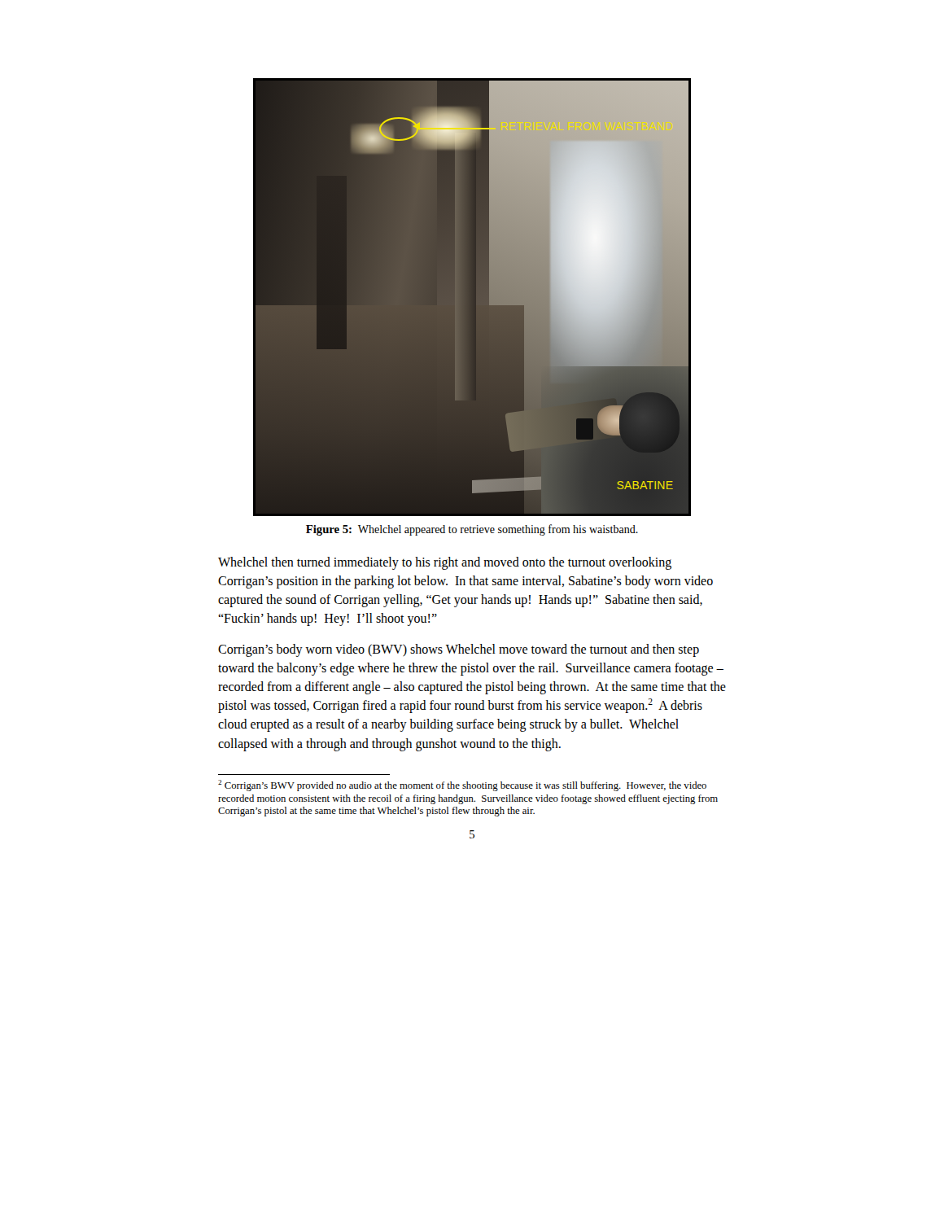RETRIEVAL FROM WAISTBAND
SABATINE
Figure 5: Whelchel appeared to retrieve something from his waistband.
Whelchel then turned immediately to his right and moved onto the turnout overlooking Corrigan’s position in the parking lot below. In that same interval, Sabatine’s body worn video captured the sound of Corrigan yelling, “Get your hands up! Hands up!” Sabatine then said, “Fuckin’ hands up! Hey! I’ll shoot you!”
Corrigan’s body worn video (BWV) shows Whelchel move toward the turnout and then step toward the balcony’s edge where he threw the pistol over the rail. Surveillance camera footage – recorded from a different angle – also captured the pistol being thrown. At the same time that the pistol was tossed, Corrigan fired a rapid four round burst from his service weapon.2 A debris cloud erupted as a result of a nearby building surface being struck by a bullet. Whelchel collapsed with a through and through gunshot wound to the thigh.
2 Corrigan’s BWV provided no audio at the moment of the shooting because it was still buffering. However, the video recorded motion consistent with the recoil of a firing handgun. Surveillance video footage showed effluent ejecting from Corrigan’s pistol at the same time that Whelchel’s pistol flew through the air.
5